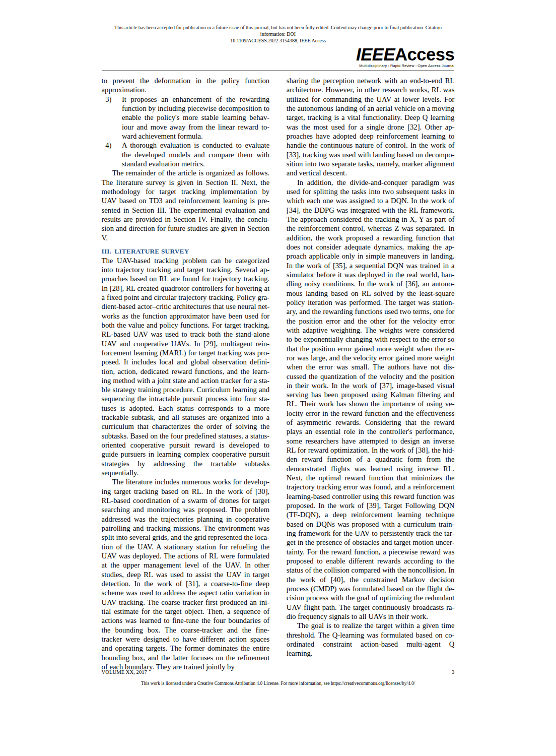This article has been accepted for publication in a future issue of this journal, but has not been fully edited. Content may change prior to final publication. Citation information: DOI
10.1109/ACCESS.2022.3154388, IEEE Access
IEEEAccess
Multidisciplinary : Rapid Review : Open Access Journal
to prevent the deformation in the policy function approximation.
3) It proposes an enhancement of the rewarding function by including piecewise decomposition to enable the policy's more stable learning behaviour and move away from the linear reward toward achievement formula.
4) A thorough evaluation is conducted to evaluate the developed models and compare them with standard evaluation metrics.
The remainder of the article is organized as follows. The literature survey is given in Section II. Next, the methodology for target tracking implementation by UAV based on TD3 and reinforcement learning is presented in Section III. The experimental evaluation and results are provided in Section IV. Finally, the conclusion and direction for future studies are given in Section V.
III. LITERATURE SURVEY
The UAV-based tracking problem can be categorized into trajectory tracking and target tracking. Several approaches based on RL are found for trajectory tracking. In [28], RL created quadrotor controllers for hovering at a fixed point and circular trajectory tracking. Policy gradient-based actor–critic architectures that use neural networks as the function approximator have been used for both the value and policy functions. For target tracking, RL-based UAV was used to track both the stand-alone UAV and cooperative UAVs. In [29], multiagent reinforcement learning (MARL) for target tracking was proposed. It includes local and global observation definition, action, dedicated reward functions, and the learning method with a joint state and action tracker for a stable strategy training procedure. Curriculum learning and sequencing the intractable pursuit process into four statuses is adopted. Each status corresponds to a more trackable subtask, and all statuses are organized into a curriculum that characterizes the order of solving the subtasks. Based on the four predefined statuses, a status-oriented cooperative pursuit reward is developed to guide pursuers in learning complex cooperative pursuit strategies by addressing the tractable subtasks sequentially.
The literature includes numerous works for developing target tracking based on RL. In the work of [30], RL-based coordination of a swarm of drones for target searching and monitoring was proposed. The problem addressed was the trajectories planning in cooperative patrolling and tracking missions. The environment was split into several grids, and the grid represented the location of the UAV. A stationary station for refueling the UAV was deployed. The actions of RL were formulated at the upper management level of the UAV. In other studies, deep RL was used to assist the UAV in target detection. In the work of [31], a coarse-to-fine deep scheme was used to address the aspect ratio variation in UAV tracking. The coarse tracker first produced an initial estimate for the target object. Then, a sequence of actions was learned to fine-tune the four boundaries of the bounding box. The coarse-tracker and the fine-tracker were designed to have different action spaces and operating targets. The former dominates the entire bounding box, and the latter focuses on the refinement of each boundary. They are trained jointly by
sharing the perception network with an end-to-end RL architecture. However, in other research works, RL was utilized for commanding the UAV at lower levels. For the autonomous landing of an aerial vehicle on a moving target, tracking is a vital functionality. Deep Q learning was the most used for a single drone [32]. Other approaches have adopted deep reinforcement learning to handle the continuous nature of control. In the work of [33], tracking was used with landing based on decomposition into two separate tasks, namely, marker alignment and vertical descent.
In addition, the divide-and-conquer paradigm was used for splitting the tasks into two subsequent tasks in which each one was assigned to a DQN. In the work of [34], the DDPG was integrated with the RL framework. The approach considered the tracking in X, Y as part of the reinforcement control, whereas Z was separated. In addition, the work proposed a rewarding function that does not consider adequate dynamics, making the approach applicable only in simple maneuvers in landing. In the work of [35], a sequential DQN was trained in a simulator before it was deployed in the real world, handling noisy conditions. In the work of [36], an autonomous landing based on RL solved by the least-square policy iteration was performed. The target was stationary, and the rewarding functions used two terms, one for the position error and the other for the velocity error with adaptive weighting. The weights were considered to be exponentially changing with respect to the error so that the position error gained more weight when the error was large, and the velocity error gained more weight when the error was small. The authors have not discussed the quantization of the velocity and the position in their work. In the work of [37], image-based visual serving has been proposed using Kalman filtering and RL. Their work has shown the importance of using velocity error in the reward function and the effectiveness of asymmetric rewards. Considering that the reward plays an essential role in the controller's performance, some researchers have attempted to design an inverse RL for reward optimization. In the work of [38], the hidden reward function of a quadratic form from the demonstrated flights was learned using inverse RL. Next, the optimal reward function that minimizes the trajectory tracking error was found, and a reinforcement learning-based controller using this reward function was proposed. In the work of [39], Target Following DQN (TF-DQN), a deep reinforcement learning technique based on DQNs was proposed with a curriculum training framework for the UAV to persistently track the target in the presence of obstacles and target motion uncertainty. For the reward function, a piecewise reward was proposed to enable different rewards according to the status of the collision compared with the noncollision. In the work of [40], the constrained Markov decision process (CMDP) was formulated based on the flight decision process with the goal of optimizing the redundant UAV flight path. The target continuously broadcasts radio frequency signals to all UAVs in their work.
The goal is to realize the target within a given time threshold. The Q-learning was formulated based on coordinated constraint action-based multi-agent Q learning.
VOLUME XX, 2017
3
This work is licensed under a Creative Commons Attribution 4.0 License. For more information, see https://creativecommons.org/licenses/by/4.0/